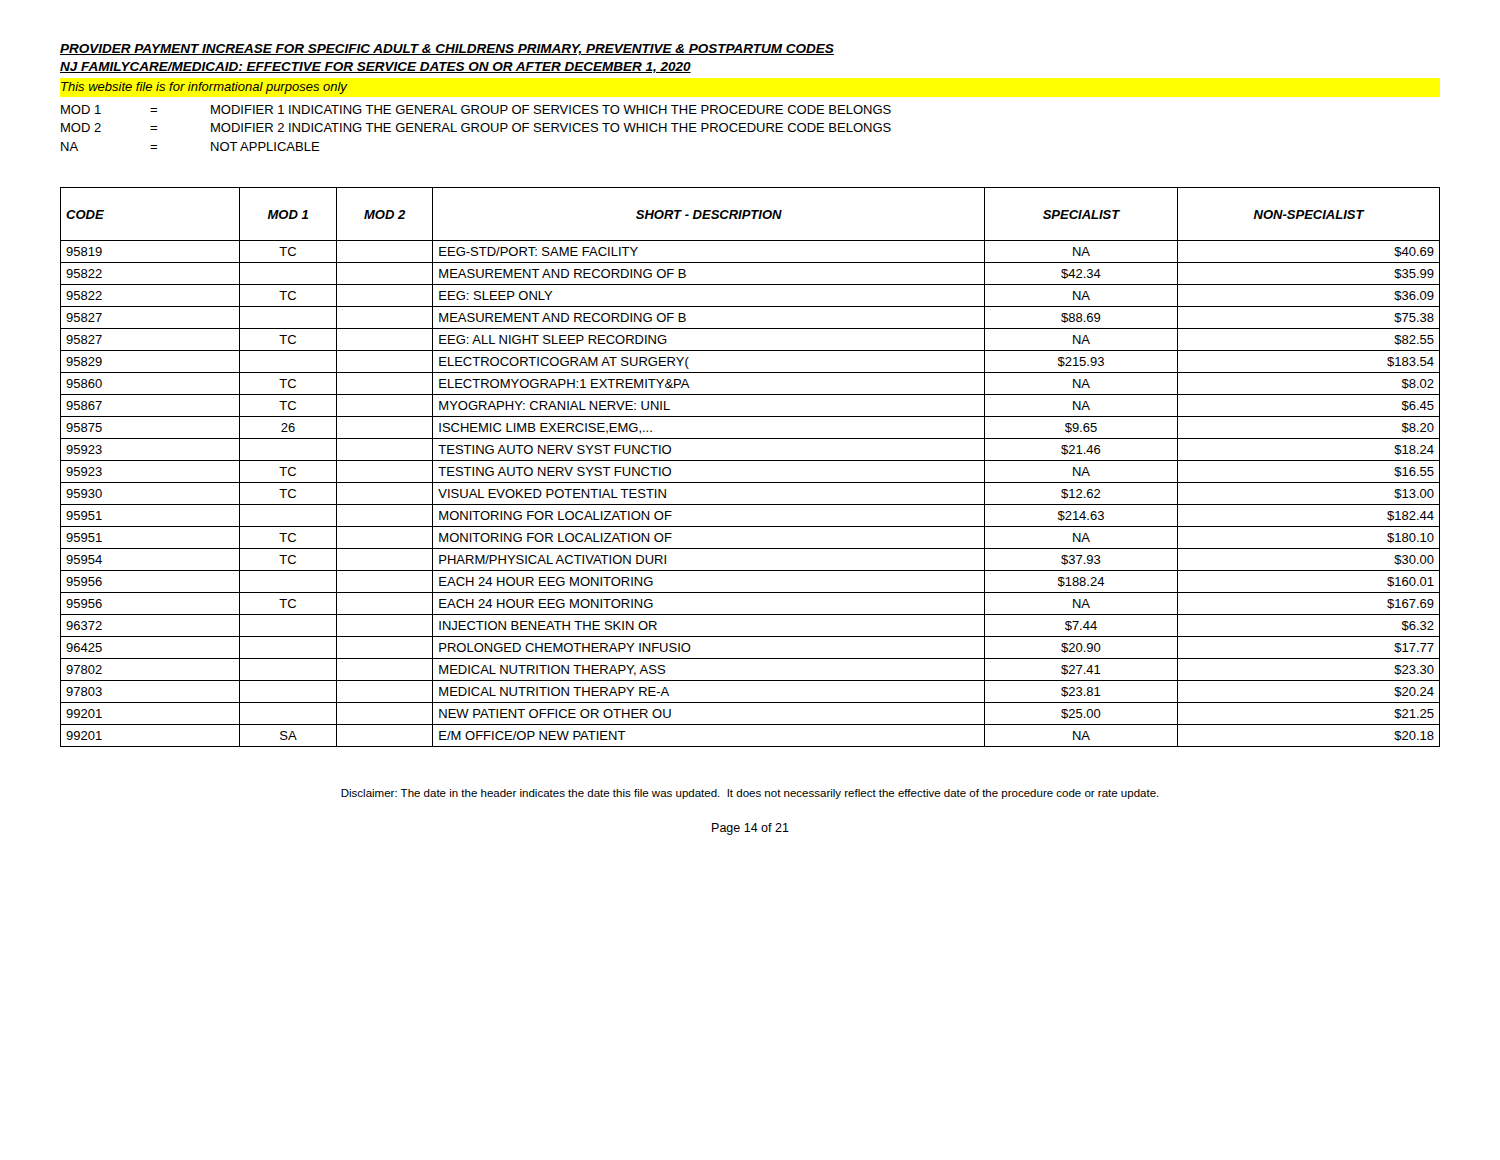PROVIDER PAYMENT INCREASE FOR SPECIFIC ADULT & CHILDRENS PRIMARY, PREVENTIVE & POSTPARTUM CODES
NJ FAMILYCARE/MEDICAID: EFFECTIVE FOR SERVICE DATES ON OR AFTER DECEMBER 1, 2020
This website file is for informational purposes only
MOD 1=MODIFIER 1 INDICATING THE GENERAL GROUP OF SERVICES TO WHICH THE PROCEDURE CODE BELONGS
MOD 2=MODIFIER 2 INDICATING THE GENERAL GROUP OF SERVICES TO WHICH THE PROCEDURE CODE BELONGS
NA=NOT APPLICABLE
| CODE | MOD 1 | MOD 2 | SHORT - DESCRIPTION | SPECIALIST | NON-SPECIALIST |
| --- | --- | --- | --- | --- | --- |
| 95819 | TC | | EEG-STD/PORT: SAME FACILITY | NA | $40.69 |
| 95822 | | | MEASUREMENT AND RECORDING OF B | $42.34 | $35.99 |
| 95822 | TC | | EEG: SLEEP ONLY | NA | $36.09 |
| 95827 | | | MEASUREMENT AND RECORDING OF B | $88.69 | $75.38 |
| 95827 | TC | | EEG: ALL NIGHT SLEEP RECORDING | NA | $82.55 |
| 95829 | | | ELECTROCORTICOGRAM AT SURGERY( | $215.93 | $183.54 |
| 95860 | TC | | ELECTROMYOGRAPH:1 EXTREMITY&PA | NA | $8.02 |
| 95867 | TC | | MYOGRAPHY: CRANIAL NERVE: UNIL | NA | $6.45 |
| 95875 | 26 | | ISCHEMIC LIMB EXERCISE,EMG,... | $9.65 | $8.20 |
| 95923 | | | TESTING AUTO NERV SYST FUNCTIO | $21.46 | $18.24 |
| 95923 | TC | | TESTING AUTO NERV SYST FUNCTIO | NA | $16.55 |
| 95930 | TC | | VISUAL EVOKED POTENTIAL TESTIN | $12.62 | $13.00 |
| 95951 | | | MONITORING FOR LOCALIZATION OF | $214.63 | $182.44 |
| 95951 | TC | | MONITORING FOR LOCALIZATION OF | NA | $180.10 |
| 95954 | TC | | PHARM/PHYSICAL ACTIVATION DURI | $37.93 | $30.00 |
| 95956 | | | EACH 24 HOUR EEG MONITORING | $188.24 | $160.01 |
| 95956 | TC | | EACH 24 HOUR EEG MONITORING | NA | $167.69 |
| 96372 | | | INJECTION BENEATH THE SKIN OR | $7.44 | $6.32 |
| 96425 | | | PROLONGED CHEMOTHERAPY INFUSIO | $20.90 | $17.77 |
| 97802 | | | MEDICAL NUTRITION THERAPY, ASS | $27.41 | $23.30 |
| 97803 | | | MEDICAL NUTRITION THERAPY RE-A | $23.81 | $20.24 |
| 99201 | | | NEW PATIENT OFFICE OR OTHER OU | $25.00 | $21.25 |
| 99201 | SA | | E/M OFFICE/OP NEW PATIENT | NA | $20.18 |
Disclaimer: The date in the header indicates the date this file was updated. It does not necessarily reflect the effective date of the procedure code or rate update.
Page 14 of 21